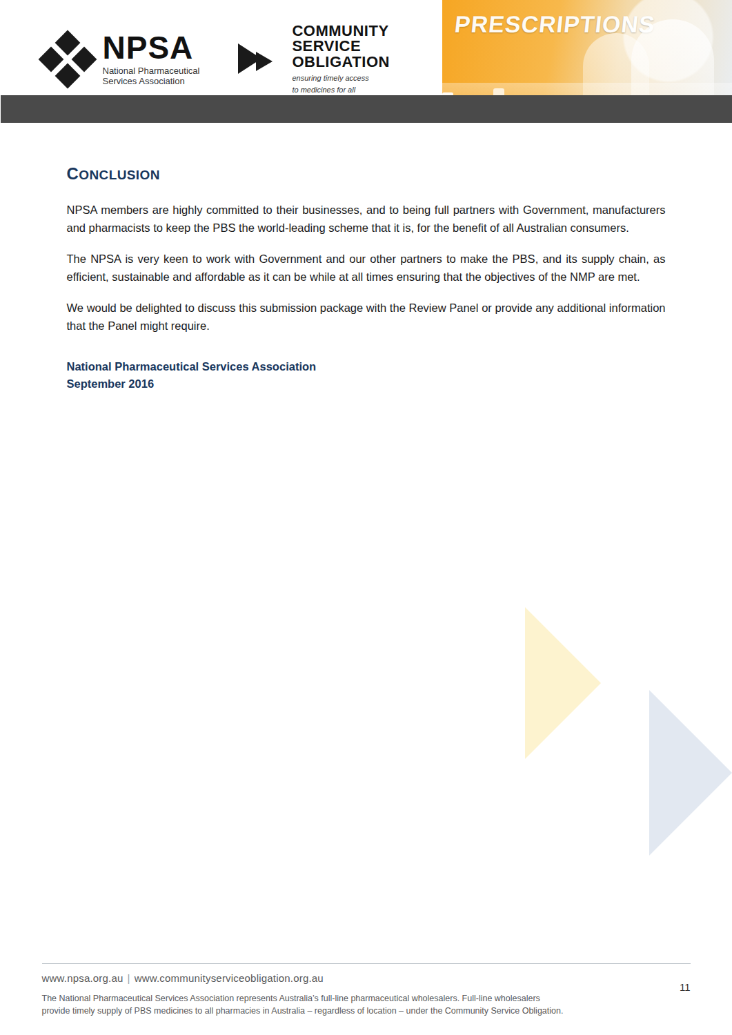PRESCRIPTIONS
NPSA
National Pharmaceutical
Services Association
COMMUNITY
SERVICE
OBLIGATION
ensuring timely access
to medicines for all
CONCLUSION
NPSA members are highly committed to their businesses, and to being full partners with Government, manufacturers and pharmacists to keep the PBS the world-leading scheme that it is, for the benefit of all Australian consumers.
The NPSA is very keen to work with Government and our other partners to make the PBS, and its supply chain, as efficient, sustainable and affordable as it can be while at all times ensuring that the objectives of the NMP are met.
We would be delighted to discuss this submission package with the Review Panel or provide any additional information that the Panel might require.
National Pharmaceutical Services Association
September 2016
11
www.npsa.org.au|www.communityserviceobligation.org.au
The National Pharmaceutical Services Association represents Australia’s full-line pharmaceutical wholesalers. Full-line wholesalers provide timely supply of PBS medicines to all pharmacies in Australia – regardless of location – under the Community Service Obligation.